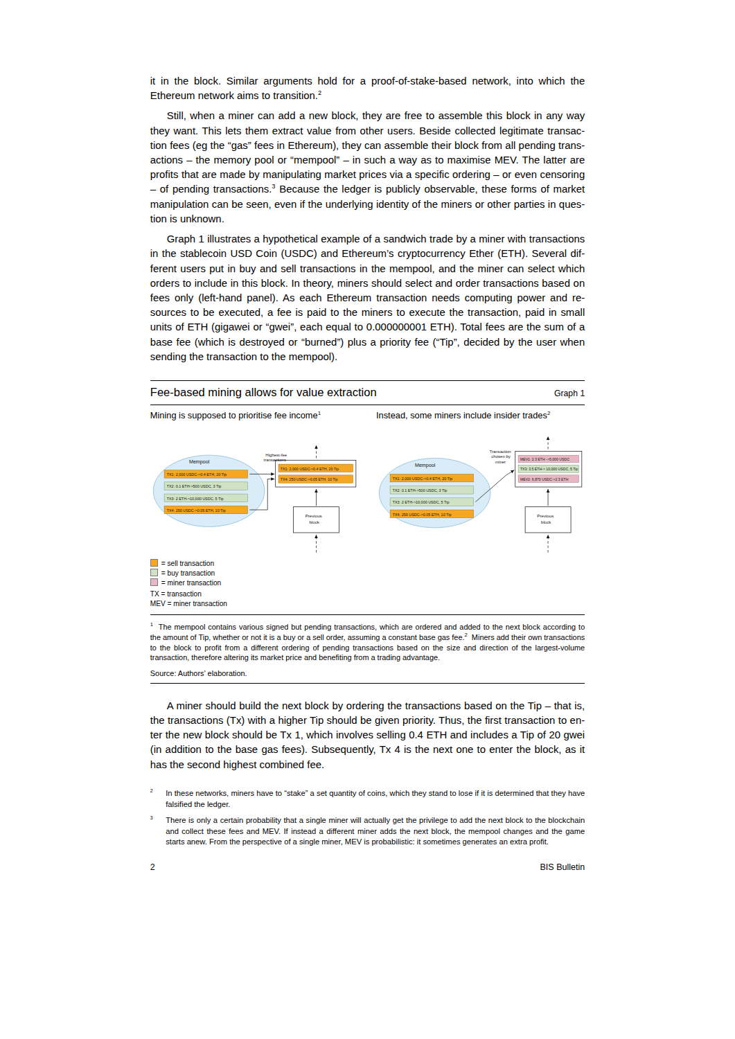it in the block. Similar arguments hold for a proof-of-stake-based network, into which the Ethereum network aims to transition.2
Still, when a miner can add a new block, they are free to assemble this block in any way they want. This lets them extract value from other users. Beside collected legitimate transaction fees (eg the “gas” fees in Ethereum), they can assemble their block from all pending transactions – the memory pool or “mempool” – in such a way as to maximise MEV. The latter are profits that are made by manipulating market prices via a specific ordering – or even censoring – of pending transactions.3 Because the ledger is publicly observable, these forms of market manipulation can be seen, even if the underlying identity of the miners or other parties in question is unknown.
Graph 1 illustrates a hypothetical example of a sandwich trade by a miner with transactions in the stablecoin USD Coin (USDC) and Ethereum’s cryptocurrency Ether (ETH). Several different users put in buy and sell transactions in the mempool, and the miner can select which orders to include in this block. In theory, miners should select and order transactions based on fees only (left-hand panel). As each Ethereum transaction needs computing power and resources to be executed, a fee is paid to the miners to execute the transaction, paid in small units of ETH (gigawei or “gwei”, each equal to 0.000000001 ETH). Total fees are the sum of a base fee (which is destroyed or “burned”) plus a priority fee (“Tip”, decided by the user when sending the transaction to the mempool).
Fee-based mining allows for value extraction
Graph 1
Mining is supposed to prioritise fee income1
Instead, some miners include insider trades2
Mempool TX1: 2,000 USDC->0.4 ETH, 20 Tip TX2: 0.1 ETH->500 USDC, 3 Tip TX3: 2 ETH->10,000 USDC, 5 Tip TX4: 250 USDC->0.05 ETH, 10 Tip Highest-fee transactions TX1: 2,000 USDC->0.4 ETH, 20 Tip TX4: 250 USDC->0.05 ETH, 10 Tip Previous block
= sell transaction
= buy transaction
= miner transaction
TX = transaction
MEV = miner transaction
Mempool TX1: 2,000 USDC->0.4 ETH, 20 Tip TX2: 0.1 ETH->500 USDC, 3 Tip TX3: 2 ETH->10,000 USDC, 5 Tip TX4: 250 USDC->0.05 ETH, 10 Tip Transaction chosen by miner MEV1: 2.3 ETH ->5,000 USDC TX3: 3.5 ETH-> 10,000 USDC, 5 Tip MEV2: 6,870 USDC->2.3 ETH Previous block
1 The mempool contains various signed but pending transactions, which are ordered and added to the next block according to the amount of Tip, whether or not it is a buy or a sell order, assuming a constant base gas fee.2 Miners add their own transactions to the block to profit from a different ordering of pending transactions based on the size and direction of the largest-volume transaction, therefore altering its market price and benefiting from a trading advantage.
Source: Authors’ elaboration.
A miner should build the next block by ordering the transactions based on the Tip – that is, the transactions (Tx) with a higher Tip should be given priority. Thus, the first transaction to enter the new block should be Tx 1, which involves selling 0.4 ETH and includes a Tip of 20 gwei (in addition to the base gas fees). Subsequently, Tx 4 is the next one to enter the block, as it has the second highest combined fee.
2
In these networks, miners have to “stake” a set quantity of coins, which they stand to lose if it is determined that they have falsified the ledger.
3
There is only a certain probability that a single miner will actually get the privilege to add the next block to the blockchain and collect these fees and MEV. If instead a different miner adds the next block, the mempool changes and the game starts anew. From the perspective of a single miner, MEV is probabilistic: it sometimes generates an extra profit.
2
BIS Bulletin